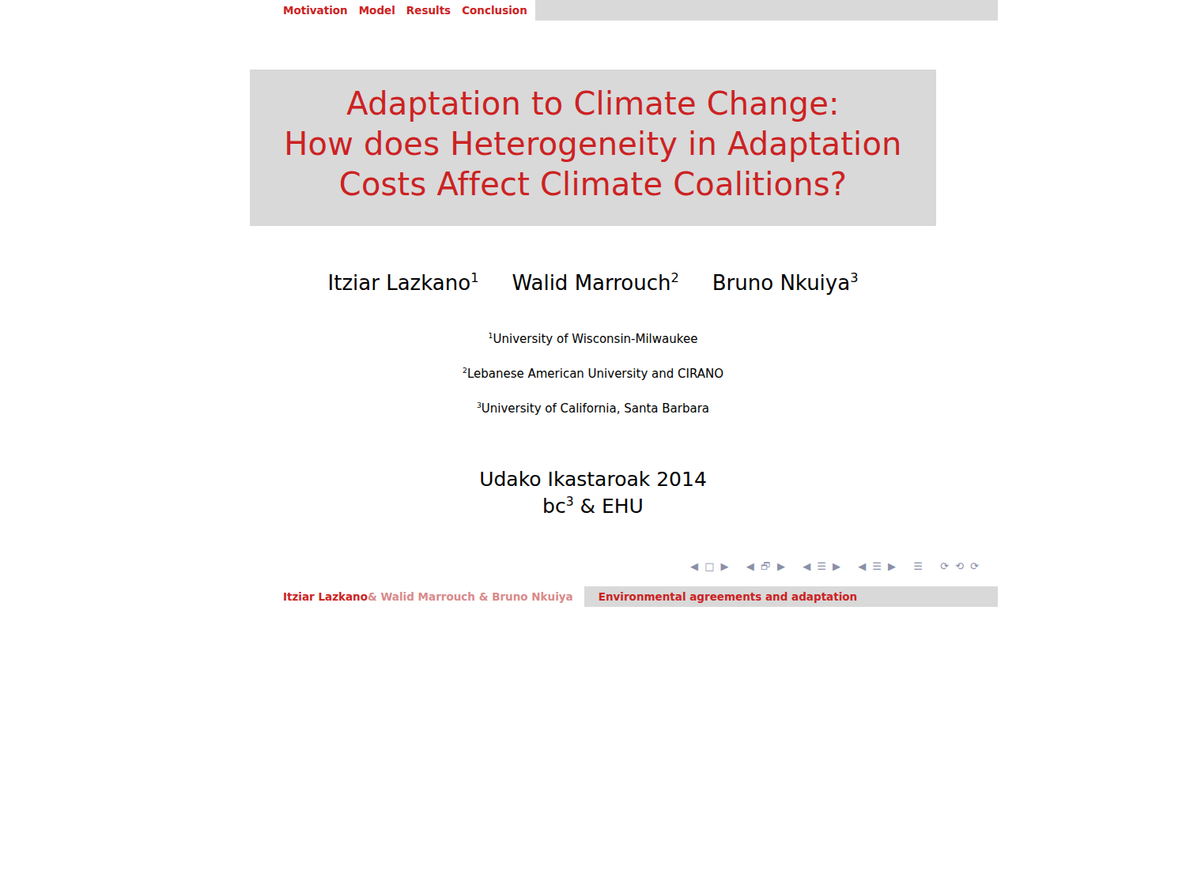Motivation Model Results Conclusion
Adaptation to Climate Change:
How does Heterogeneity in Adaptation
Costs Affect Climate Coalitions?
Itziar Lazkano1 Walid Marrouch2 Bruno Nkuiya3
1University of Wisconsin-Milwaukee
2Lebanese American University and CIRANO
3University of California, Santa Barbara
Udako Ikastaroak 2014
bc3 & EHU
◀ □ ▶ ◀ 🗗 ▶ ◀ ☰ ▶ ◀ ☰ ▶ ☰ ⟳ ⟲ ⟳
Itziar Lazkano & Walid Marrouch & Bruno Nkuiya
Environmental agreements and adaptation